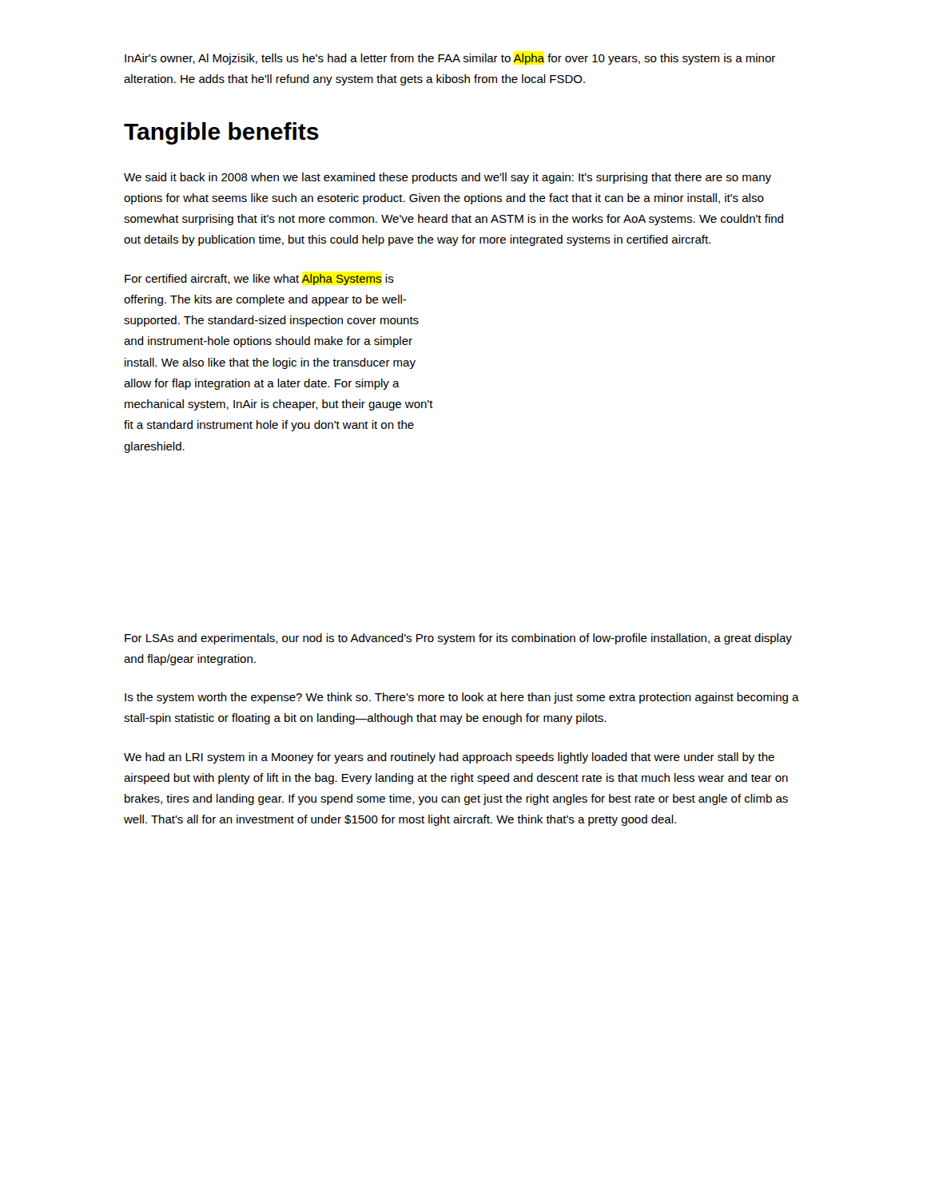InAir's owner, Al Mojzisik, tells us he's had a letter from the FAA similar to Alpha for over 10 years, so this system is a minor alteration. He adds that he'll refund any system that gets a kibosh from the local FSDO.
Tangible benefits
We said it back in 2008 when we last examined these products and we'll say it again: It's surprising that there are so many options for what seems like such an esoteric product. Given the options and the fact that it can be a minor install, it's also somewhat surprising that it's not more common. We've heard that an ASTM is in the works for AoA systems. We couldn't find out details by publication time, but this could help pave the way for more integrated systems in certified aircraft.
For certified aircraft, we like what Alpha Systems is offering. The kits are complete and appear to be well-supported. The standard-sized inspection cover mounts and instrument-hole options should make for a simpler install. We also like that the logic in the transducer may allow for flap integration at a later date. For simply a mechanical system, InAir is cheaper, but their gauge won't fit a standard instrument hole if you don't want it on the glareshield.
For LSAs and experimentals, our nod is to Advanced's Pro system for its combination of low-profile installation, a great display and flap/gear integration.
Is the system worth the expense? We think so. There's more to look at here than just some extra protection against becoming a stall-spin statistic or floating a bit on landing—although that may be enough for many pilots.
We had an LRI system in a Mooney for years and routinely had approach speeds lightly loaded that were under stall by the airspeed but with plenty of lift in the bag. Every landing at the right speed and descent rate is that much less wear and tear on brakes, tires and landing gear. If you spend some time, you can get just the right angles for best rate or best angle of climb as well. That's all for an investment of under $1500 for most light aircraft. We think that's a pretty good deal.